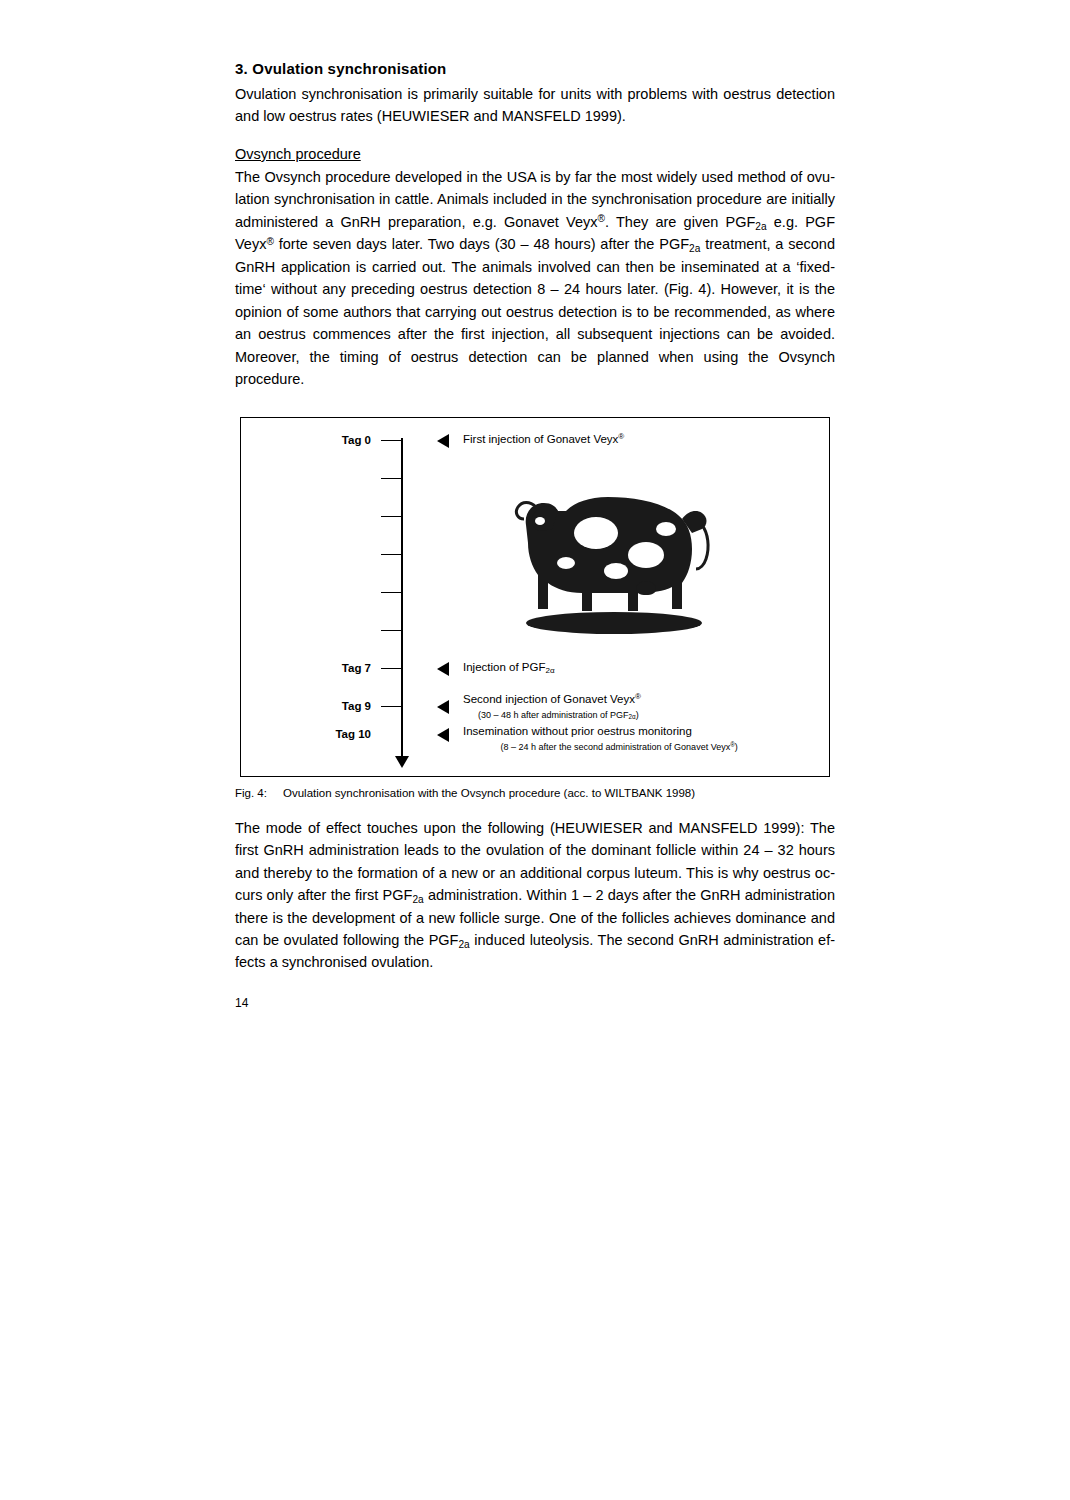3. Ovulation synchronisation
Ovulation synchronisation is primarily suitable for units with problems with oestrus detection and low oestrus rates (HEUWIESER and MANSFELD 1999).
Ovsynch procedure
The Ovsynch procedure developed in the USA is by far the most widely used method of ovulation synchronisation in cattle. Animals included in the synchronisation procedure are initially administered a GnRH preparation, e.g. Gonavet Veyx®. They are given PGF2a e.g. PGF Veyx® forte seven days later. Two days (30 – 48 hours) after the PGF2a treatment, a second GnRH application is carried out. The animals involved can then be inseminated at a ‘fixed-time‘ without any preceding oestrus detection 8 – 24 hours later. (Fig. 4). However, it is the opinion of some authors that carrying out oestrus detection is to be recommended, as where an oestrus commences after the first injection, all subsequent injections can be avoided. Moreover, the timing of oestrus detection can be planned when using the Ovsynch procedure.
Tag 0
Tag 7
Tag 9
Tag 10
First injection of Gonavet Veyx®
Injection of PGF2α
Second injection of Gonavet Veyx®
(30 – 48 h after administration of PGF2α)
Insemination without prior oestrus monitoring
(8 – 24 h after the second administration of Gonavet Veyx®)
Fig. 4: Ovulation synchronisation with the Ovsynch procedure (acc. to WILTBANK 1998)
The mode of effect touches upon the following (HEUWIESER and MANSFELD 1999): The first GnRH administration leads to the ovulation of the dominant follicle within 24 – 32 hours and thereby to the formation of a new or an additional corpus luteum. This is why oestrus occurs only after the first PGF2a administration. Within 1 – 2 days after the GnRH administration there is the development of a new follicle surge. One of the follicles achieves dominance and can be ovulated following the PGF2a induced luteolysis. The second GnRH administration effects a synchronised ovulation.
14